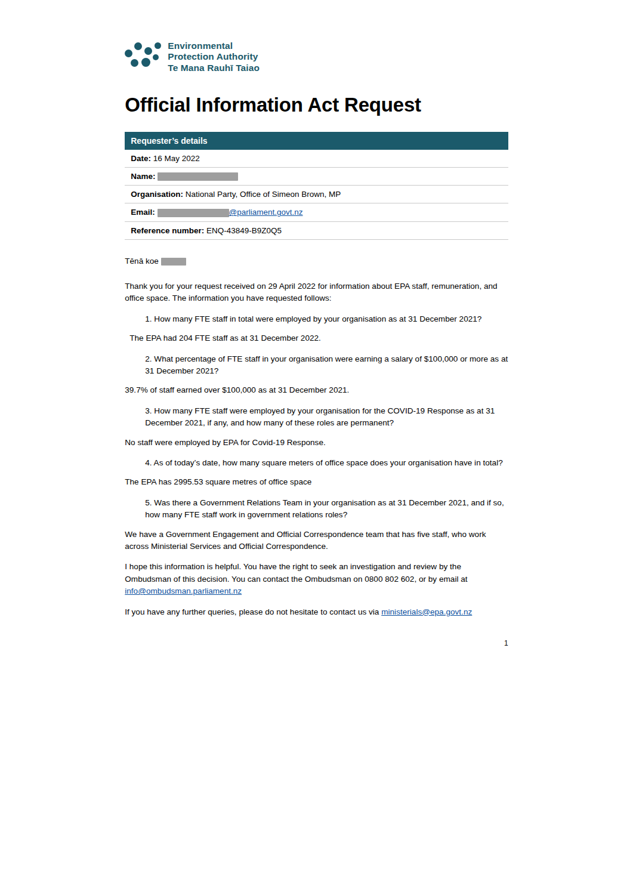Environmental
Protection Authority
Te Mana Rauhī Taiao
Official Information Act Request
| Requester’s details |
| --- |
| Date: 16 May 2022 |
| Name: |
| Organisation: National Party, Office of Simeon Brown, MP |
| Email: @parliament.govt.nz |
| Reference number: ENQ-43849-B9Z0Q5 |
Tēnā koe
Thank you for your request received on 29 April 2022 for information about EPA staff, remuneration, and office space. The information you have requested follows:
1. How many FTE staff in total were employed by your organisation as at 31 December 2021?
The EPA had 204 FTE staff as at 31 December 2022.
2. What percentage of FTE staff in your organisation were earning a salary of $100,000 or more as at 31 December 2021?
39.7% of staff earned over $100,000 as at 31 December 2021.
3. How many FTE staff were employed by your organisation for the COVID-19 Response as at 31 December 2021, if any, and how many of these roles are permanent?
No staff were employed by EPA for Covid-19 Response.
4. As of today’s date, how many square meters of office space does your organisation have in total?
The EPA has 2995.53 square metres of office space
5. Was there a Government Relations Team in your organisation as at 31 December 2021, and if so, how many FTE staff work in government relations roles?
We have a Government Engagement and Official Correspondence team that has five staff, who work across Ministerial Services and Official Correspondence.
I hope this information is helpful. You have the right to seek an investigation and review by the Ombudsman of this decision. You can contact the Ombudsman on 0800 802 602, or by email at info@ombudsman.parliament.nz
If you have any further queries, please do not hesitate to contact us via ministerials@epa.govt.nz
1